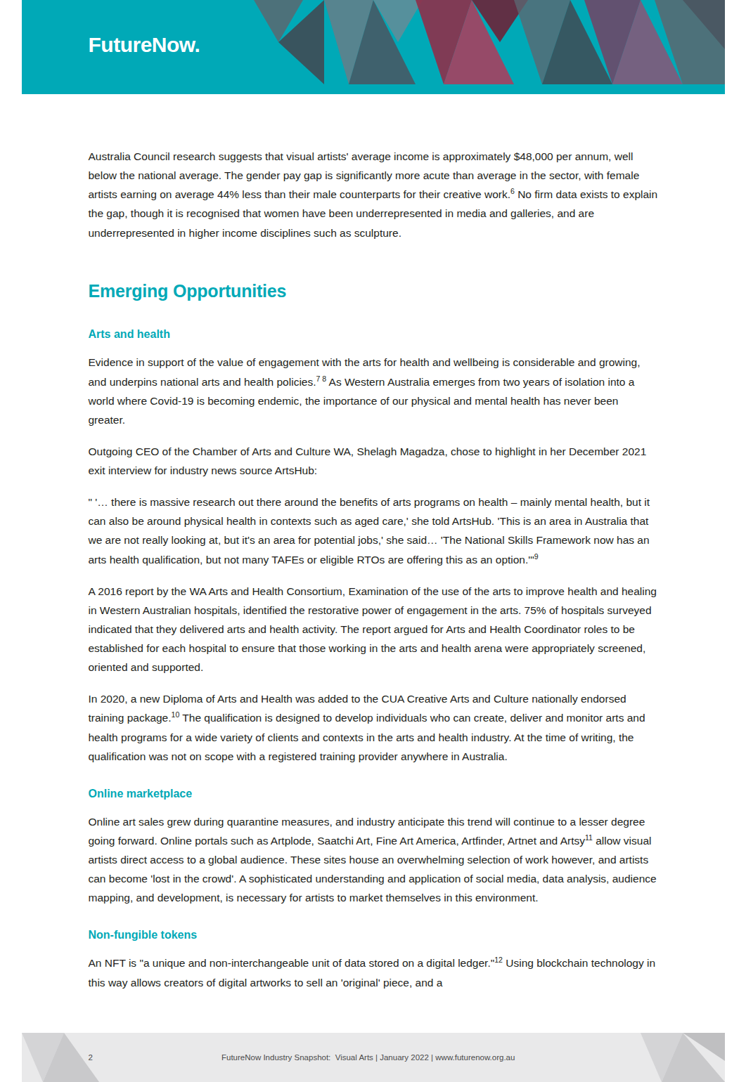FutureNow.
Australia Council research suggests that visual artists' average income is approximately $48,000 per annum, well below the national average. The gender pay gap is significantly more acute than average in the sector, with female artists earning on average 44% less than their male counterparts for their creative work.6 No firm data exists to explain the gap, though it is recognised that women have been underrepresented in media and galleries, and are underrepresented in higher income disciplines such as sculpture.
Emerging Opportunities
Arts and health
Evidence in support of the value of engagement with the arts for health and wellbeing is considerable and growing, and underpins national arts and health policies.7 8 As Western Australia emerges from two years of isolation into a world where Covid-19 is becoming endemic, the importance of our physical and mental health has never been greater.
Outgoing CEO of the Chamber of Arts and Culture WA, Shelagh Magadza, chose to highlight in her December 2021 exit interview for industry news source ArtsHub:
" '… there is massive research out there around the benefits of arts programs on health – mainly mental health, but it can also be around physical health in contexts such as aged care,' she told ArtsHub. 'This is an area in Australia that we are not really looking at, but it's an area for potential jobs,' she said… 'The National Skills Framework now has an arts health qualification, but not many TAFEs or eligible RTOs are offering this as an option.'"9
A 2016 report by the WA Arts and Health Consortium, Examination of the use of the arts to improve health and healing in Western Australian hospitals, identified the restorative power of engagement in the arts. 75% of hospitals surveyed indicated that they delivered arts and health activity. The report argued for Arts and Health Coordinator roles to be established for each hospital to ensure that those working in the arts and health arena were appropriately screened, oriented and supported.
In 2020, a new Diploma of Arts and Health was added to the CUA Creative Arts and Culture nationally endorsed training package.10 The qualification is designed to develop individuals who can create, deliver and monitor arts and health programs for a wide variety of clients and contexts in the arts and health industry. At the time of writing, the qualification was not on scope with a registered training provider anywhere in Australia.
Online marketplace
Online art sales grew during quarantine measures, and industry anticipate this trend will continue to a lesser degree going forward. Online portals such as Artplode, Saatchi Art, Fine Art America, Artfinder, Artnet and Artsy11 allow visual artists direct access to a global audience. These sites house an overwhelming selection of work however, and artists can become 'lost in the crowd'. A sophisticated understanding and application of social media, data analysis, audience mapping, and development, is necessary for artists to market themselves in this environment.
Non-fungible tokens
An NFT is "a unique and non-interchangeable unit of data stored on a digital ledger."12 Using blockchain technology in this way allows creators of digital artworks to sell an 'original' piece, and a
2 FutureNow Industry Snapshot: Visual Arts | January 2022 | www.futurenow.org.au